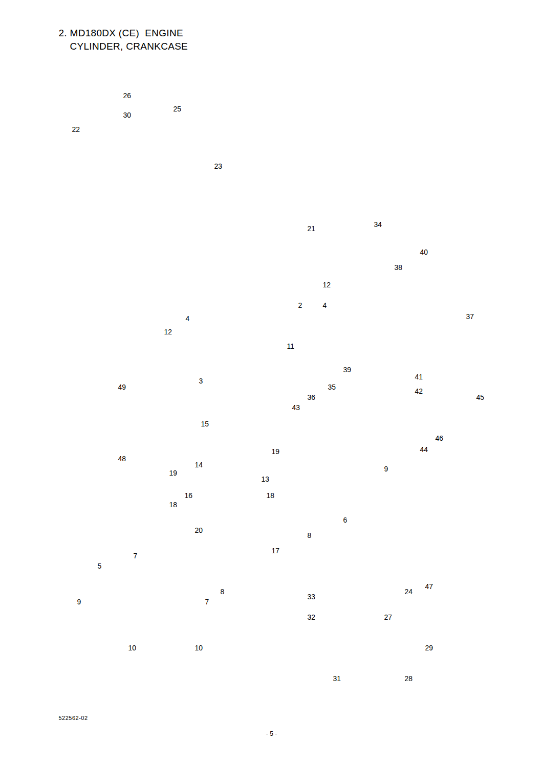2. MD180DX (CE) ENGINE CYLINDER, CRANKCASE
26 25 30 22 23 21 34 40 38 12 2 4 37 4 12 11 39 3 35 36 41 42 45 49 43 15 46 44 19 48 14 19 13 9 16 18 18 6 20 8 17 7 5 24 47 8 7 9 33 32 27 10 10 29 31 28
522562-02
- 5 -